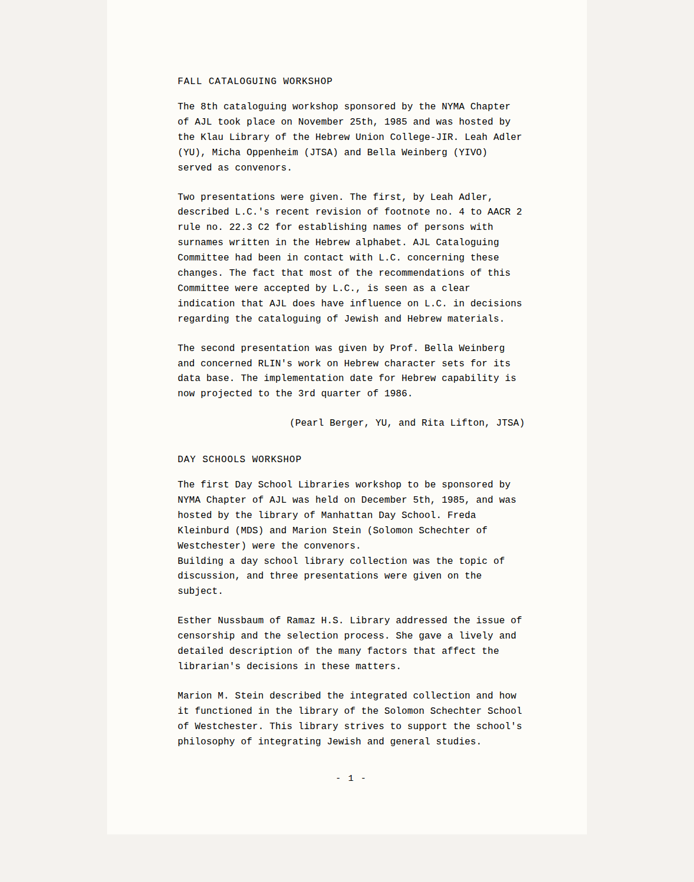FALL CATALOGUING WORKSHOP
The 8th cataloguing workshop sponsored by the NYMA Chapter of AJL took place on November 25th, 1985 and was hosted by the Klau Library of the Hebrew Union College-JIR. Leah Adler (YU), Micha Oppenheim (JTSA) and Bella Weinberg (YIVO) served as convenors.
Two presentations were given. The first, by Leah Adler, described L.C.'s recent revision of footnote no. 4 to AACR 2 rule no. 22.3 C2 for establishing names of persons with surnames written in the Hebrew alphabet. AJL Cataloguing Committee had been in contact with L.C. concerning these changes. The fact that most of the recommendations of this Committee were accepted by L.C., is seen as a clear indication that AJL does have influence on L.C. in decisions regarding the cataloguing of Jewish and Hebrew materials.
The second presentation was given by Prof. Bella Weinberg and concerned RLIN's work on Hebrew character sets for its data base. The implementation date for Hebrew capability is now projected to the 3rd quarter of 1986.
(Pearl Berger, YU, and Rita Lifton, JTSA)
DAY SCHOOLS WORKSHOP
The first Day School Libraries workshop to be sponsored by NYMA Chapter of AJL was held on December 5th, 1985, and was hosted by the library of Manhattan Day School. Freda Kleinburd (MDS) and Marion Stein (Solomon Schechter of Westchester) were the convenors.
Building a day school library collection was the topic of discussion, and three presentations were given on the subject.
Esther Nussbaum of Ramaz H.S. Library addressed the issue of censorship and the selection process. She gave a lively and detailed description of the many factors that affect the librarian's decisions in these matters.
Marion M. Stein described the integrated collection and how it functioned in the library of the Solomon Schechter School of Westchester. This library strives to support the school's philosophy of integrating Jewish and general studies.
- 1 -